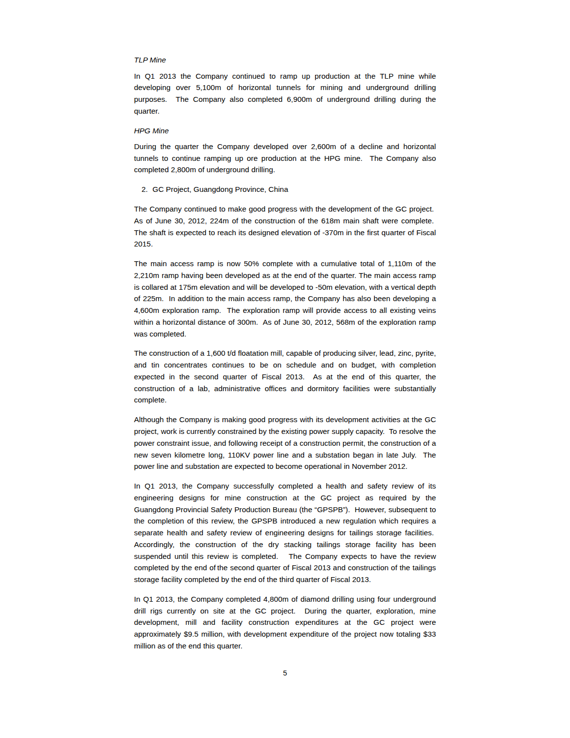TLP Mine
In Q1 2013 the Company continued to ramp up production at the TLP mine while developing over 5,100m of horizontal tunnels for mining and underground drilling purposes. The Company also completed 6,900m of underground drilling during the quarter.
HPG Mine
During the quarter the Company developed over 2,600m of a decline and horizontal tunnels to continue ramping up ore production at the HPG mine. The Company also completed 2,800m of underground drilling.
GC Project, Guangdong Province, China
The Company continued to make good progress with the development of the GC project. As of June 30, 2012, 224m of the construction of the 618m main shaft were complete. The shaft is expected to reach its designed elevation of -370m in the first quarter of Fiscal 2015.
The main access ramp is now 50% complete with a cumulative total of 1,110m of the 2,210m ramp having been developed as at the end of the quarter. The main access ramp is collared at 175m elevation and will be developed to -50m elevation, with a vertical depth of 225m. In addition to the main access ramp, the Company has also been developing a 4,600m exploration ramp. The exploration ramp will provide access to all existing veins within a horizontal distance of 300m. As of June 30, 2012, 568m of the exploration ramp was completed.
The construction of a 1,600 t/d floatation mill, capable of producing silver, lead, zinc, pyrite, and tin concentrates continues to be on schedule and on budget, with completion expected in the second quarter of Fiscal 2013. As at the end of this quarter, the construction of a lab, administrative offices and dormitory facilities were substantially complete.
Although the Company is making good progress with its development activities at the GC project, work is currently constrained by the existing power supply capacity. To resolve the power constraint issue, and following receipt of a construction permit, the construction of a new seven kilometre long, 110KV power line and a substation began in late July. The power line and substation are expected to become operational in November 2012.
In Q1 2013, the Company successfully completed a health and safety review of its engineering designs for mine construction at the GC project as required by the Guangdong Provincial Safety Production Bureau (the “GPSPB”). However, subsequent to the completion of this review, the GPSPB introduced a new regulation which requires a separate health and safety review of engineering designs for tailings storage facilities. Accordingly, the construction of the dry stacking tailings storage facility has been suspended until this review is completed. The Company expects to have the review completed by the end of the second quarter of Fiscal 2013 and construction of the tailings storage facility completed by the end of the third quarter of Fiscal 2013.
In Q1 2013, the Company completed 4,800m of diamond drilling using four underground drill rigs currently on site at the GC project. During the quarter, exploration, mine development, mill and facility construction expenditures at the GC project were approximately $9.5 million, with development expenditure of the project now totaling $33 million as of the end this quarter.
5